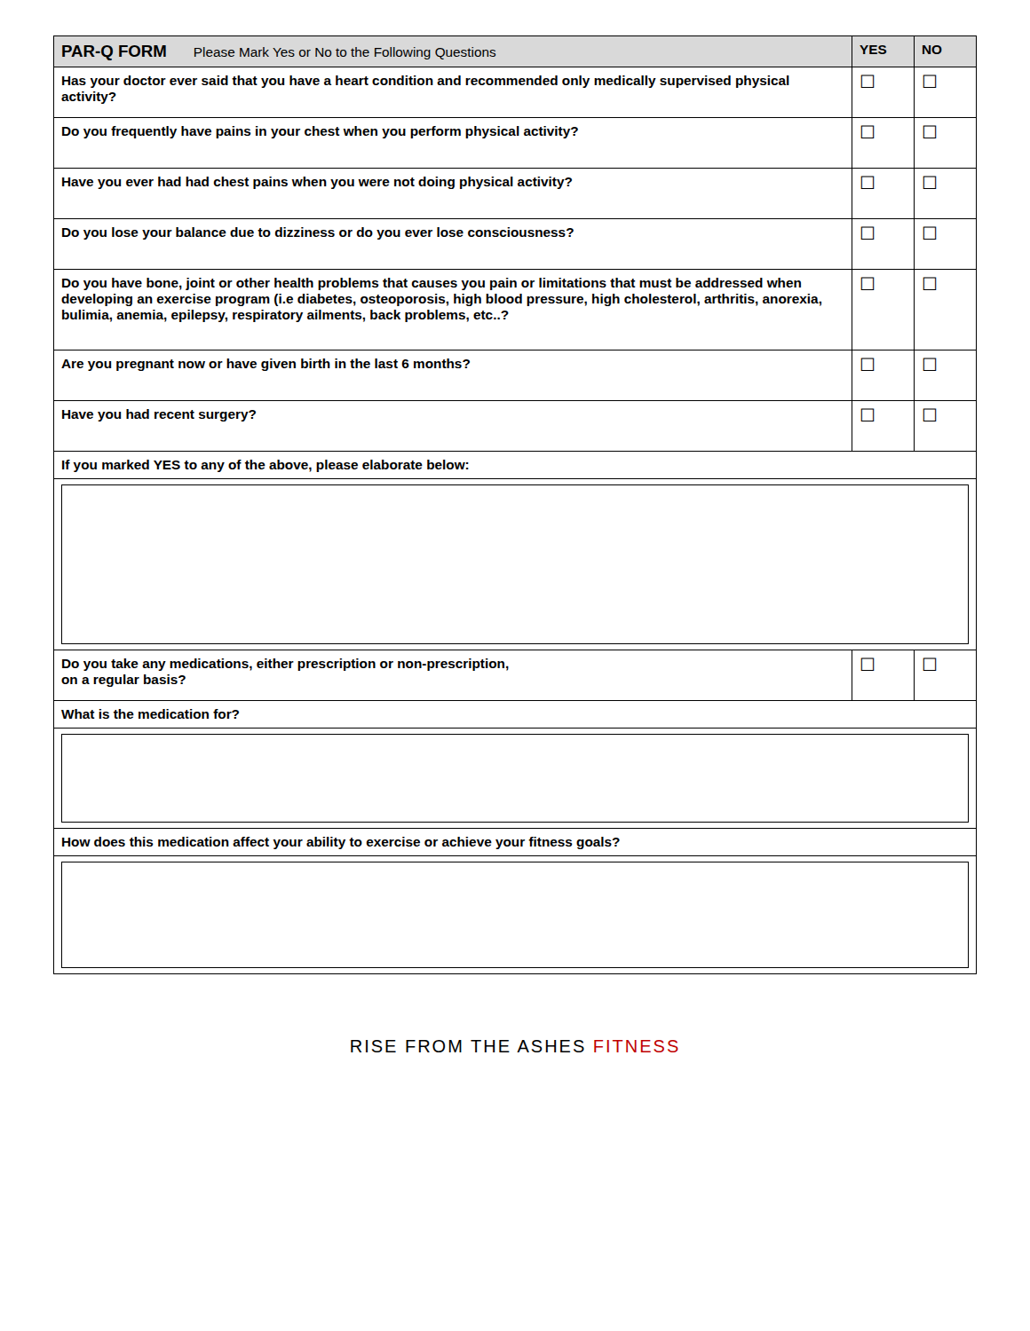| PAR-Q FORM Please Mark Yes or No to the Following Questions | YES | NO |
| Has your doctor ever said that you have a heart condition and recommended only medically supervised physical activity? | ☐ | ☐ |
| Do you frequently have pains in your chest when you perform physical activity? | ☐ | ☐ |
| Have you ever had had chest pains when you were not doing physical activity? | ☐ | ☐ |
| Do you lose your balance due to dizziness or do you ever lose consciousness? | ☐ | ☐ |
| Do you have bone, joint or other health problems that causes you pain or limitations that must be addressed when developing an exercise program (i.e diabetes, osteoporosis, high blood pressure, high cholesterol, arthritis, anorexia, bulimia, anemia, epilepsy, respiratory ailments, back problems, etc..? | ☐ | ☐ |
| Are you pregnant now or have given birth in the last 6 months? | ☐ | ☐ |
| Have you had recent surgery? | ☐ | ☐ |
| If you marked YES to any of the above, please elaborate below: |
| Do you take any medications, either prescription or non-prescription, on a regular basis? | ☐ | ☐ |
| What is the medication for? |
| How does this medication affect your ability to exercise or achieve your fitness goals? |
RISE FROM THE ASHES FITNESS